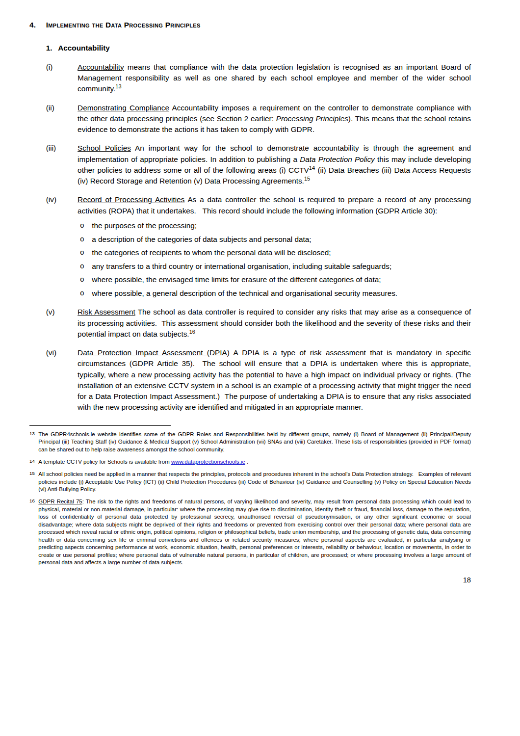4. Implementing the Data Processing Principles
1. Accountability
(i) Accountability means that compliance with the data protection legislation is recognised as an important Board of Management responsibility as well as one shared by each school employee and member of the wider school community.13
(ii) Demonstrating Compliance Accountability imposes a requirement on the controller to demonstrate compliance with the other data processing principles (see Section 2 earlier: Processing Principles). This means that the school retains evidence to demonstrate the actions it has taken to comply with GDPR.
(iii) School Policies An important way for the school to demonstrate accountability is through the agreement and implementation of appropriate policies. In addition to publishing a Data Protection Policy this may include developing other policies to address some or all of the following areas (i) CCTV14 (ii) Data Breaches (iii) Data Access Requests (iv) Record Storage and Retention (v) Data Processing Agreements.15
(iv) Record of Processing Activities As a data controller the school is required to prepare a record of any processing activities (ROPA) that it undertakes. This record should include the following information (GDPR Article 30):
the purposes of the processing;
a description of the categories of data subjects and personal data;
the categories of recipients to whom the personal data will be disclosed;
any transfers to a third country or international organisation, including suitable safeguards;
where possible, the envisaged time limits for erasure of the different categories of data;
where possible, a general description of the technical and organisational security measures.
(v) Risk Assessment The school as data controller is required to consider any risks that may arise as a consequence of its processing activities. This assessment should consider both the likelihood and the severity of these risks and their potential impact on data subjects.16
(vi) Data Protection Impact Assessment (DPIA) A DPIA is a type of risk assessment that is mandatory in specific circumstances (GDPR Article 35). The school will ensure that a DPIA is undertaken where this is appropriate, typically, where a new processing activity has the potential to have a high impact on individual privacy or rights. (The installation of an extensive CCTV system in a school is an example of a processing activity that might trigger the need for a Data Protection Impact Assessment.) The purpose of undertaking a DPIA is to ensure that any risks associated with the new processing activity are identified and mitigated in an appropriate manner.
13 The GDPR4schools.ie website identifies some of the GDPR Roles and Responsibilities held by different groups, namely (i) Board of Management (ii) Principal/Deputy Principal (iii) Teaching Staff (iv) Guidance & Medical Support (v) School Administration (vii) SNAs and (viii) Caretaker. These lists of responsibilities (provided in PDF format) can be shared out to help raise awareness amongst the school community.
14 A template CCTV policy for Schools is available from www.dataprotectionschools.ie .
15 All school policies need be applied in a manner that respects the principles, protocols and procedures inherent in the school's Data Protection strategy. Examples of relevant policies include (i) Acceptable Use Policy (ICT) (ii) Child Protection Procedures (iii) Code of Behaviour (iv) Guidance and Counselling (v) Policy on Special Education Needs (vi) Anti-Bullying Policy.
16 GDPR Recital 75: The risk to the rights and freedoms of natural persons, of varying likelihood and severity, may result from personal data processing which could lead to physical, material or non-material damage, in particular: where the processing may give rise to discrimination, identity theft or fraud, financial loss, damage to the reputation, loss of confidentiality of personal data protected by professional secrecy, unauthorised reversal of pseudonymisation, or any other significant economic or social disadvantage; where data subjects might be deprived of their rights and freedoms or prevented from exercising control over their personal data; where personal data are processed which reveal racial or ethnic origin, political opinions, religion or philosophical beliefs, trade union membership, and the processing of genetic data, data concerning health or data concerning sex life or criminal convictions and offences or related security measures; where personal aspects are evaluated, in particular analysing or predicting aspects concerning performance at work, economic situation, health, personal preferences or interests, reliability or behaviour, location or movements, in order to create or use personal profiles; where personal data of vulnerable natural persons, in particular of children, are processed; or where processing involves a large amount of personal data and affects a large number of data subjects.
18